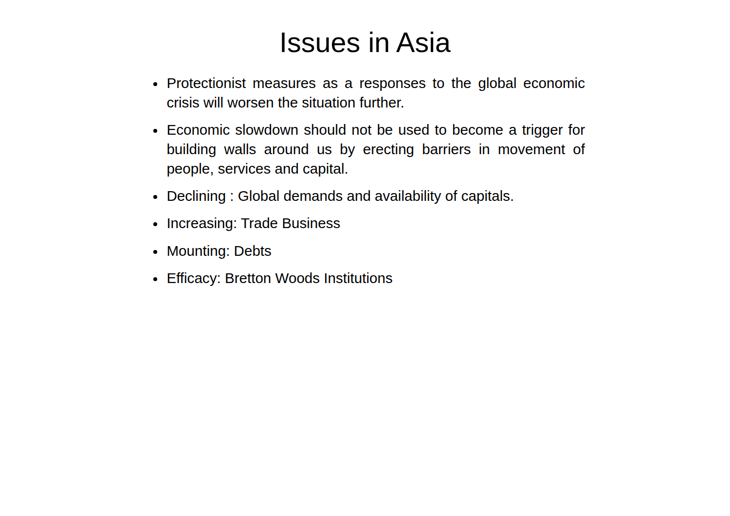Issues in Asia
Protectionist measures as a responses to the global economic crisis will worsen the situation further.
Economic slowdown should not be used to become a trigger for building walls around us by erecting barriers in movement of people, services and capital.
Declining : Global demands and availability of capitals.
Increasing: Trade Business
Mounting: Debts
Efficacy: Bretton Woods Institutions